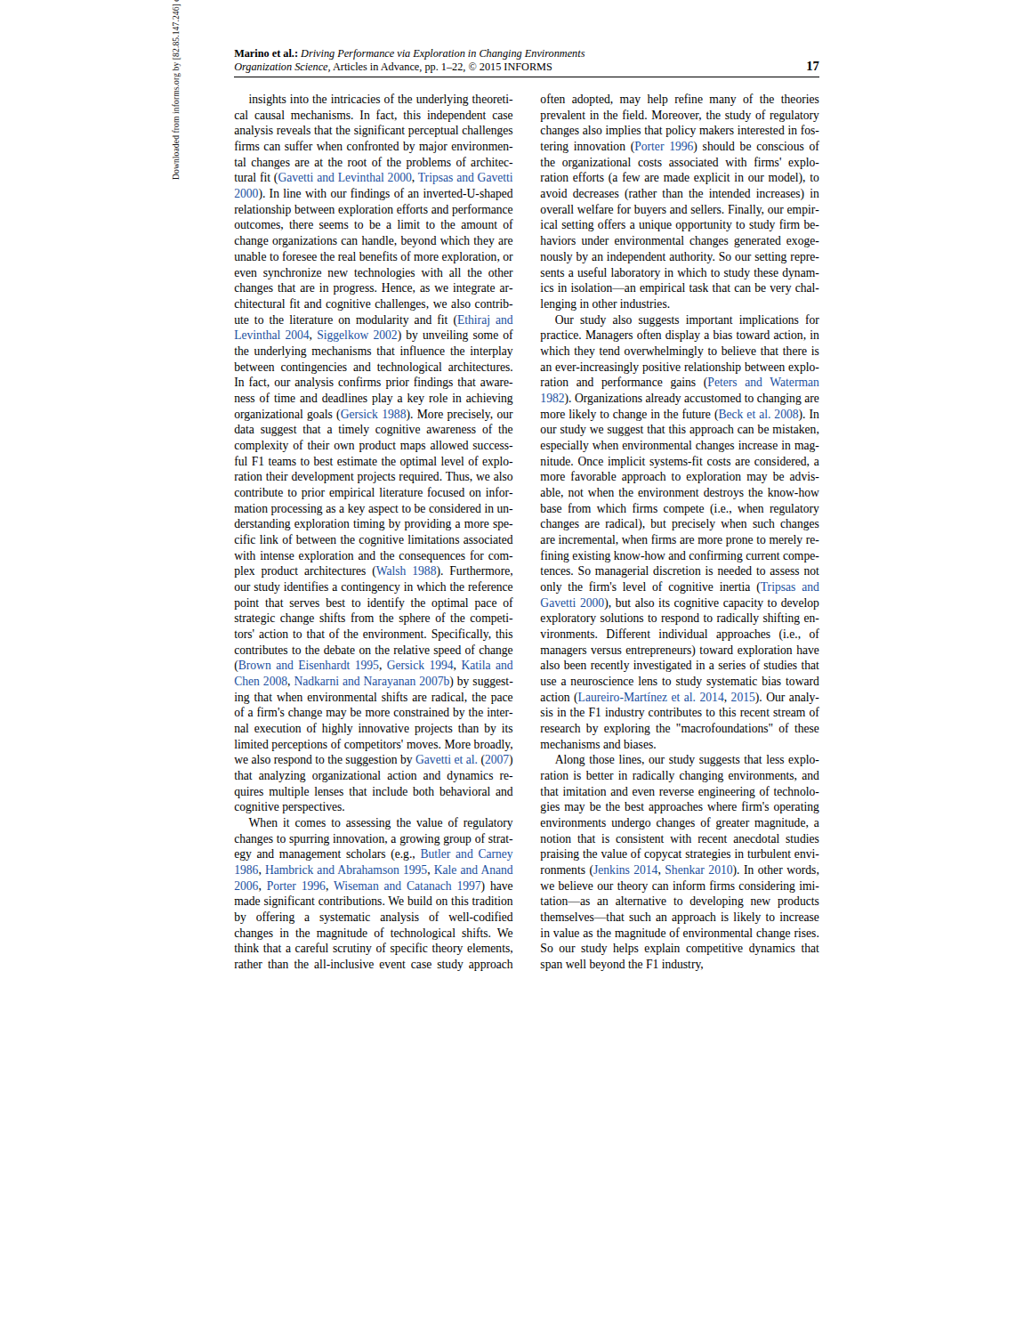Downloaded from informs.org by [82.85.147.246] on 11 June 2015, at 00:35 . For personal use only, all rights reserved.
Marino et al.: Driving Performance via Exploration in Changing Environments
Organization Science, Articles in Advance, pp. 1–22, © 2015 INFORMS
17
insights into the intricacies of the underlying theoretical causal mechanisms. In fact, this independent case analysis reveals that the significant perceptual challenges firms can suffer when confronted by major environmental changes are at the root of the problems of architectural fit (Gavetti and Levinthal 2000, Tripsas and Gavetti 2000). In line with our findings of an inverted-U-shaped relationship between exploration efforts and performance outcomes, there seems to be a limit to the amount of change organizations can handle, beyond which they are unable to foresee the real benefits of more exploration, or even synchronize new technologies with all the other changes that are in progress. Hence, as we integrate architectural fit and cognitive challenges, we also contribute to the literature on modularity and fit (Ethiraj and Levinthal 2004, Siggelkow 2002) by unveiling some of the underlying mechanisms that influence the interplay between contingencies and technological architectures. In fact, our analysis confirms prior findings that awareness of time and deadlines play a key role in achieving organizational goals (Gersick 1988). More precisely, our data suggest that a timely cognitive awareness of the complexity of their own product maps allowed successful F1 teams to best estimate the optimal level of exploration their development projects required. Thus, we also contribute to prior empirical literature focused on information processing as a key aspect to be considered in understanding exploration timing by providing a more specific link of between the cognitive limitations associated with intense exploration and the consequences for complex product architectures (Walsh 1988). Furthermore, our study identifies a contingency in which the reference point that serves best to identify the optimal pace of strategic change shifts from the sphere of the competitors' action to that of the environment. Specifically, this contributes to the debate on the relative speed of change (Brown and Eisenhardt 1995, Gersick 1994, Katila and Chen 2008, Nadkarni and Narayanan 2007b) by suggesting that when environmental shifts are radical, the pace of a firm's change may be more constrained by the internal execution of highly innovative projects than by its limited perceptions of competitors' moves. More broadly, we also respond to the suggestion by Gavetti et al. (2007) that analyzing organizational action and dynamics requires multiple lenses that include both behavioral and cognitive perspectives.
When it comes to assessing the value of regulatory changes to spurring innovation, a growing group of strategy and management scholars (e.g., Butler and Carney 1986, Hambrick and Abrahamson 1995, Kale and Anand 2006, Porter 1996, Wiseman and Catanach 1997) have made significant contributions. We build on this tradition by offering a systematic analysis of well-codified changes in the magnitude of technological shifts. We think that a careful scrutiny of specific theory elements, rather than the all-inclusive event case study approach often adopted, may help refine many of the theories prevalent in the field. Moreover, the study of regulatory changes also implies that policy makers interested in fostering innovation (Porter 1996) should be conscious of the organizational costs associated with firms' exploration efforts (a few are made explicit in our model), to avoid decreases (rather than the intended increases) in overall welfare for buyers and sellers. Finally, our empirical setting offers a unique opportunity to study firm behaviors under environmental changes generated exogenously by an independent authority. So our setting represents a useful laboratory in which to study these dynamics in isolation—an empirical task that can be very challenging in other industries.
Our study also suggests important implications for practice. Managers often display a bias toward action, in which they tend overwhelmingly to believe that there is an ever-increasingly positive relationship between exploration and performance gains (Peters and Waterman 1982). Organizations already accustomed to changing are more likely to change in the future (Beck et al. 2008). In our study we suggest that this approach can be mistaken, especially when environmental changes increase in magnitude. Once implicit systems-fit costs are considered, a more favorable approach to exploration may be advisable, not when the environment destroys the know-how base from which firms compete (i.e., when regulatory changes are radical), but precisely when such changes are incremental, when firms are more prone to merely refining existing know-how and confirming current competences. So managerial discretion is needed to assess not only the firm's level of cognitive inertia (Tripsas and Gavetti 2000), but also its cognitive capacity to develop exploratory solutions to respond to radically shifting environments. Different individual approaches (i.e., of managers versus entrepreneurs) toward exploration have also been recently investigated in a series of studies that use a neuroscience lens to study systematic bias toward action (Laureiro-Martínez et al. 2014, 2015). Our analysis in the F1 industry contributes to this recent stream of research by exploring the "macrofoundations" of these mechanisms and biases.
Along those lines, our study suggests that less exploration is better in radically changing environments, and that imitation and even reverse engineering of technologies may be the best approaches where firm's operating environments undergo changes of greater magnitude, a notion that is consistent with recent anecdotal studies praising the value of copycat strategies in turbulent environments (Jenkins 2014, Shenkar 2010). In other words, we believe our theory can inform firms considering imitation—as an alternative to developing new products themselves—that such an approach is likely to increase in value as the magnitude of environmental change rises. So our study helps explain competitive dynamics that span well beyond the F1 industry,